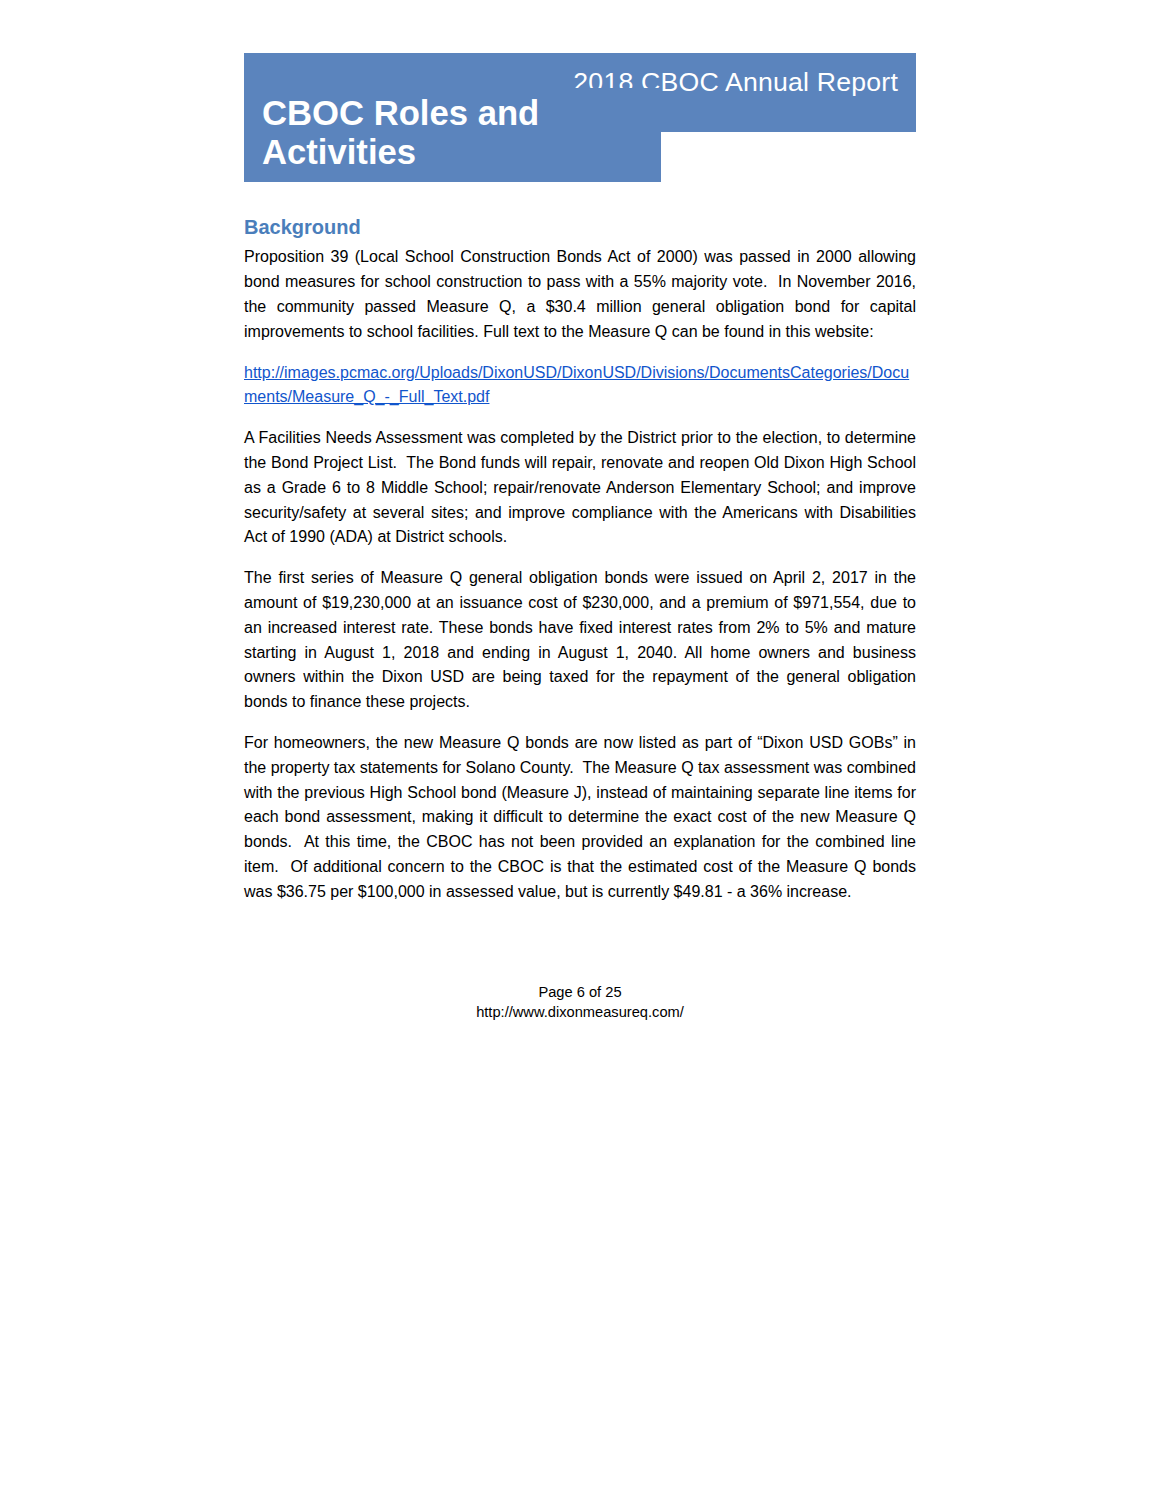2018 CBOC Annual Report
CBOC Roles and Activities
Background
Proposition 39 (Local School Construction Bonds Act of 2000) was passed in 2000 allowing bond measures for school construction to pass with a 55% majority vote. In November 2016, the community passed Measure Q, a $30.4 million general obligation bond for capital improvements to school facilities. Full text to the Measure Q can be found in this website:
http://images.pcmac.org/Uploads/DixonUSD/DixonUSD/Divisions/DocumentsCategories/Documents/Measure_Q_-_Full_Text.pdf
A Facilities Needs Assessment was completed by the District prior to the election, to determine the Bond Project List. The Bond funds will repair, renovate and reopen Old Dixon High School as a Grade 6 to 8 Middle School; repair/renovate Anderson Elementary School; and improve security/safety at several sites; and improve compliance with the Americans with Disabilities Act of 1990 (ADA) at District schools.
The first series of Measure Q general obligation bonds were issued on April 2, 2017 in the amount of $19,230,000 at an issuance cost of $230,000, and a premium of $971,554, due to an increased interest rate. These bonds have fixed interest rates from 2% to 5% and mature starting in August 1, 2018 and ending in August 1, 2040. All home owners and business owners within the Dixon USD are being taxed for the repayment of the general obligation bonds to finance these projects.
For homeowners, the new Measure Q bonds are now listed as part of “Dixon USD GOBs” in the property tax statements for Solano County. The Measure Q tax assessment was combined with the previous High School bond (Measure J), instead of maintaining separate line items for each bond assessment, making it difficult to determine the exact cost of the new Measure Q bonds. At this time, the CBOC has not been provided an explanation for the combined line item. Of additional concern to the CBOC is that the estimated cost of the Measure Q bonds was $36.75 per $100,000 in assessed value, but is currently $49.81 - a 36% increase.
Page 6 of 25
http://www.dixonmeasureq.com/